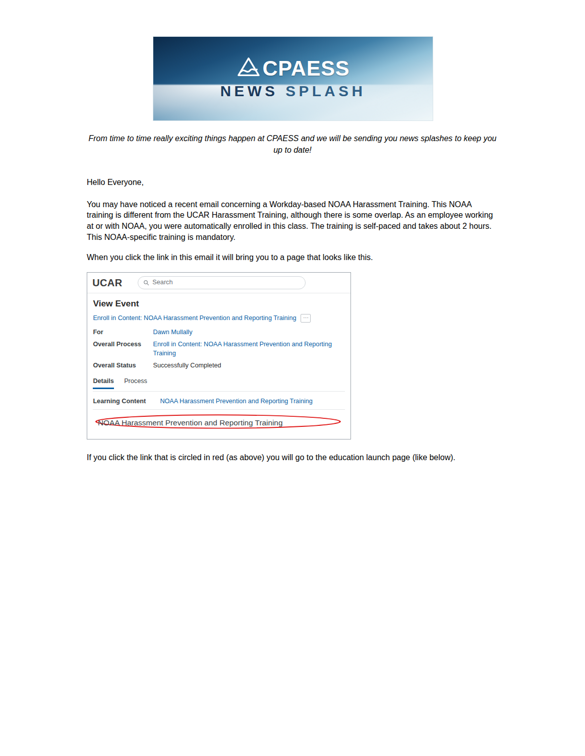CPAESS
NEWS SPLASH
From time to time really exciting things happen at CPAESS and we will be sending you news splashes to keep you up to date!
Hello Everyone,
You may have noticed a recent email concerning a Workday-based NOAA Harassment Training. This NOAA training is different from the UCAR Harassment Training, although there is some overlap. As an employee working at or with NOAA, you were automatically enrolled in this class. The training is self-paced and takes about 2 hours. This NOAA-specific training is mandatory.
When you click the link in this email it will bring you to a page that looks like this.
UCAR Search
View Event Enroll in Content: NOAA Harassment Prevention and Reporting Training ⋯
For Dawn Mullally
Overall Process Enroll in Content: NOAA Harassment Prevention and Reporting Training
Overall Status Successfully Completed
Details Process
Learning Content NOAA Harassment Prevention and Reporting Training
NOAA Harassment Prevention and Reporting Training
If you click the link that is circled in red (as above) you will go to the education launch page (like below).